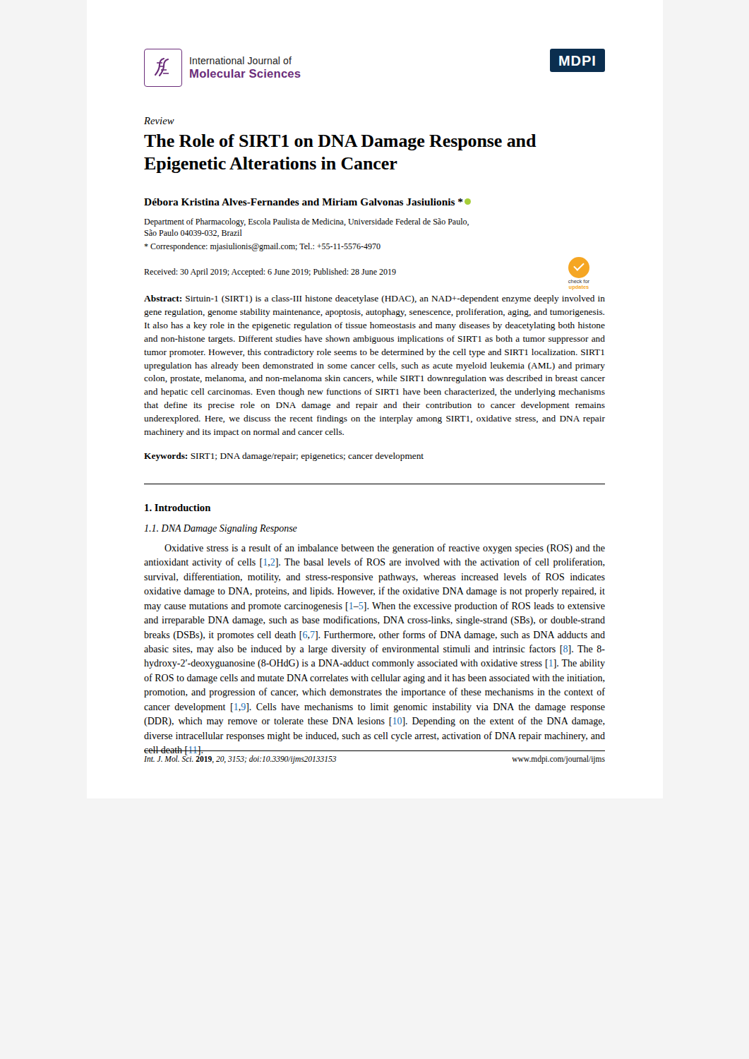International Journal of
Molecular Sciences
MDPI
Review
The Role of SIRT1 on DNA Damage Response and Epigenetic Alterations in Cancer
Débora Kristina Alves-Fernandes and Miriam Galvonas Jasiulionis *
Department of Pharmacology, Escola Paulista de Medicina, Universidade Federal de São Paulo,
São Paulo 04039-032, Brazil
* Correspondence: mjasiulionis@gmail.com; Tel.: +55-11-5576-4970
Received: 30 April 2019; Accepted: 6 June 2019; Published: 28 June 2019
check for
updates
Abstract: Sirtuin-1 (SIRT1) is a class-III histone deacetylase (HDAC), an NAD+-dependent enzyme deeply involved in gene regulation, genome stability maintenance, apoptosis, autophagy, senescence, proliferation, aging, and tumorigenesis. It also has a key role in the epigenetic regulation of tissue homeostasis and many diseases by deacetylating both histone and non-histone targets. Different studies have shown ambiguous implications of SIRT1 as both a tumor suppressor and tumor promoter. However, this contradictory role seems to be determined by the cell type and SIRT1 localization. SIRT1 upregulation has already been demonstrated in some cancer cells, such as acute myeloid leukemia (AML) and primary colon, prostate, melanoma, and non-melanoma skin cancers, while SIRT1 downregulation was described in breast cancer and hepatic cell carcinomas. Even though new functions of SIRT1 have been characterized, the underlying mechanisms that define its precise role on DNA damage and repair and their contribution to cancer development remains underexplored. Here, we discuss the recent findings on the interplay among SIRT1, oxidative stress, and DNA repair machinery and its impact on normal and cancer cells.
Keywords: SIRT1; DNA damage/repair; epigenetics; cancer development
1. Introduction
1.1. DNA Damage Signaling Response
Oxidative stress is a result of an imbalance between the generation of reactive oxygen species (ROS) and the antioxidant activity of cells [1,2]. The basal levels of ROS are involved with the activation of cell proliferation, survival, differentiation, motility, and stress-responsive pathways, whereas increased levels of ROS indicates oxidative damage to DNA, proteins, and lipids. However, if the oxidative DNA damage is not properly repaired, it may cause mutations and promote carcinogenesis [1–5]. When the excessive production of ROS leads to extensive and irreparable DNA damage, such as base modifications, DNA cross-links, single-strand (SBs), or double-strand breaks (DSBs), it promotes cell death [6,7]. Furthermore, other forms of DNA damage, such as DNA adducts and abasic sites, may also be induced by a large diversity of environmental stimuli and intrinsic factors [8]. The 8-hydroxy-2′-deoxyguanosine (8-OHdG) is a DNA-adduct commonly associated with oxidative stress [1]. The ability of ROS to damage cells and mutate DNA correlates with cellular aging and it has been associated with the initiation, promotion, and progression of cancer, which demonstrates the importance of these mechanisms in the context of cancer development [1,9]. Cells have mechanisms to limit genomic instability via DNA the damage response (DDR), which may remove or tolerate these DNA lesions [10]. Depending on the extent of the DNA damage, diverse intracellular responses might be induced, such as cell cycle arrest, activation of DNA repair machinery, and cell death [11].
Int. J. Mol. Sci. 2019, 20, 3153; doi:10.3390/ijms20133153
www.mdpi.com/journal/ijms